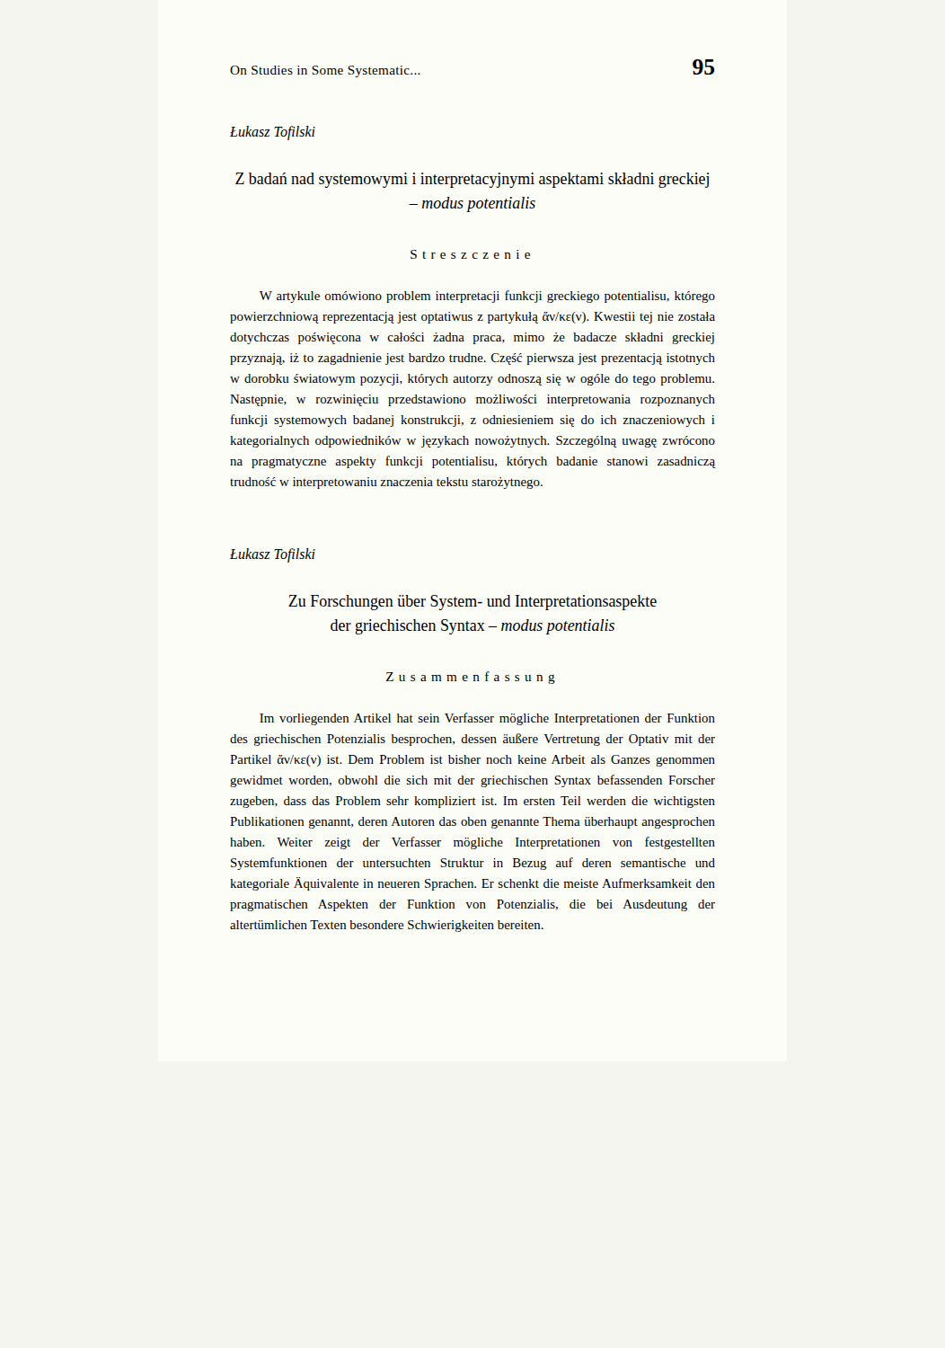On Studies in Some Systematic...
95
Łukasz Tofilski
Z badań nad systemowymi i interpretacyjnymi aspektami składni greckiej
– modus potentialis
Streszczenie
W artykule omówiono problem interpretacji funkcji greckiego potentialisu, którego powierzchniową reprezentacją jest optatiwus z partykułą ἄν/κε(ν). Kwestii tej nie została dotychczas poświęcona w całości żadna praca, mimo że badacze składni greckiej przyznają, iż to zagadnienie jest bardzo trudne. Część pierwsza jest prezentacją istotnych w dorobku światowym pozycji, których autorzy odnoszą się w ogóle do tego problemu. Następnie, w rozwinięciu przedstawiono możliwości interpretowania rozpoznanych funkcji systemowych badanej konstrukcji, z odniesieniem się do ich znaczeniowych i kategorialnych odpowiedników w językach nowożytnych. Szczególną uwagę zwrócono na pragmatyczne aspekty funkcji potentialisu, których badanie stanowi zasadniczą trudność w interpretowaniu znaczenia tekstu starożytnego.
Łukasz Tofilski
Zu Forschungen über System- und Interpretationsaspekte
der griechischen Syntax – modus potentialis
Zusammenfassung
Im vorliegenden Artikel hat sein Verfasser mögliche Interpretationen der Funktion des griechischen Potenzialis besprochen, dessen äußere Vertretung der Optativ mit der Partikel ἄν/κε(ν) ist. Dem Problem ist bisher noch keine Arbeit als Ganzes genommen gewidmet worden, obwohl die sich mit der griechischen Syntax befassenden Forscher zugeben, dass das Problem sehr kompliziert ist. Im ersten Teil werden die wichtigsten Publikationen genannt, deren Autoren das oben genannte Thema überhaupt angesprochen haben. Weiter zeigt der Verfasser mögliche Interpretationen von festgestellten Systemfunktionen der untersuchten Struktur in Bezug auf deren semantische und kategoriale Äquivalente in neueren Sprachen. Er schenkt die meiste Aufmerksamkeit den pragmatischen Aspekten der Funktion von Potenzialis, die bei Ausdeutung der altertümlichen Texten besondere Schwierigkeiten bereiten.